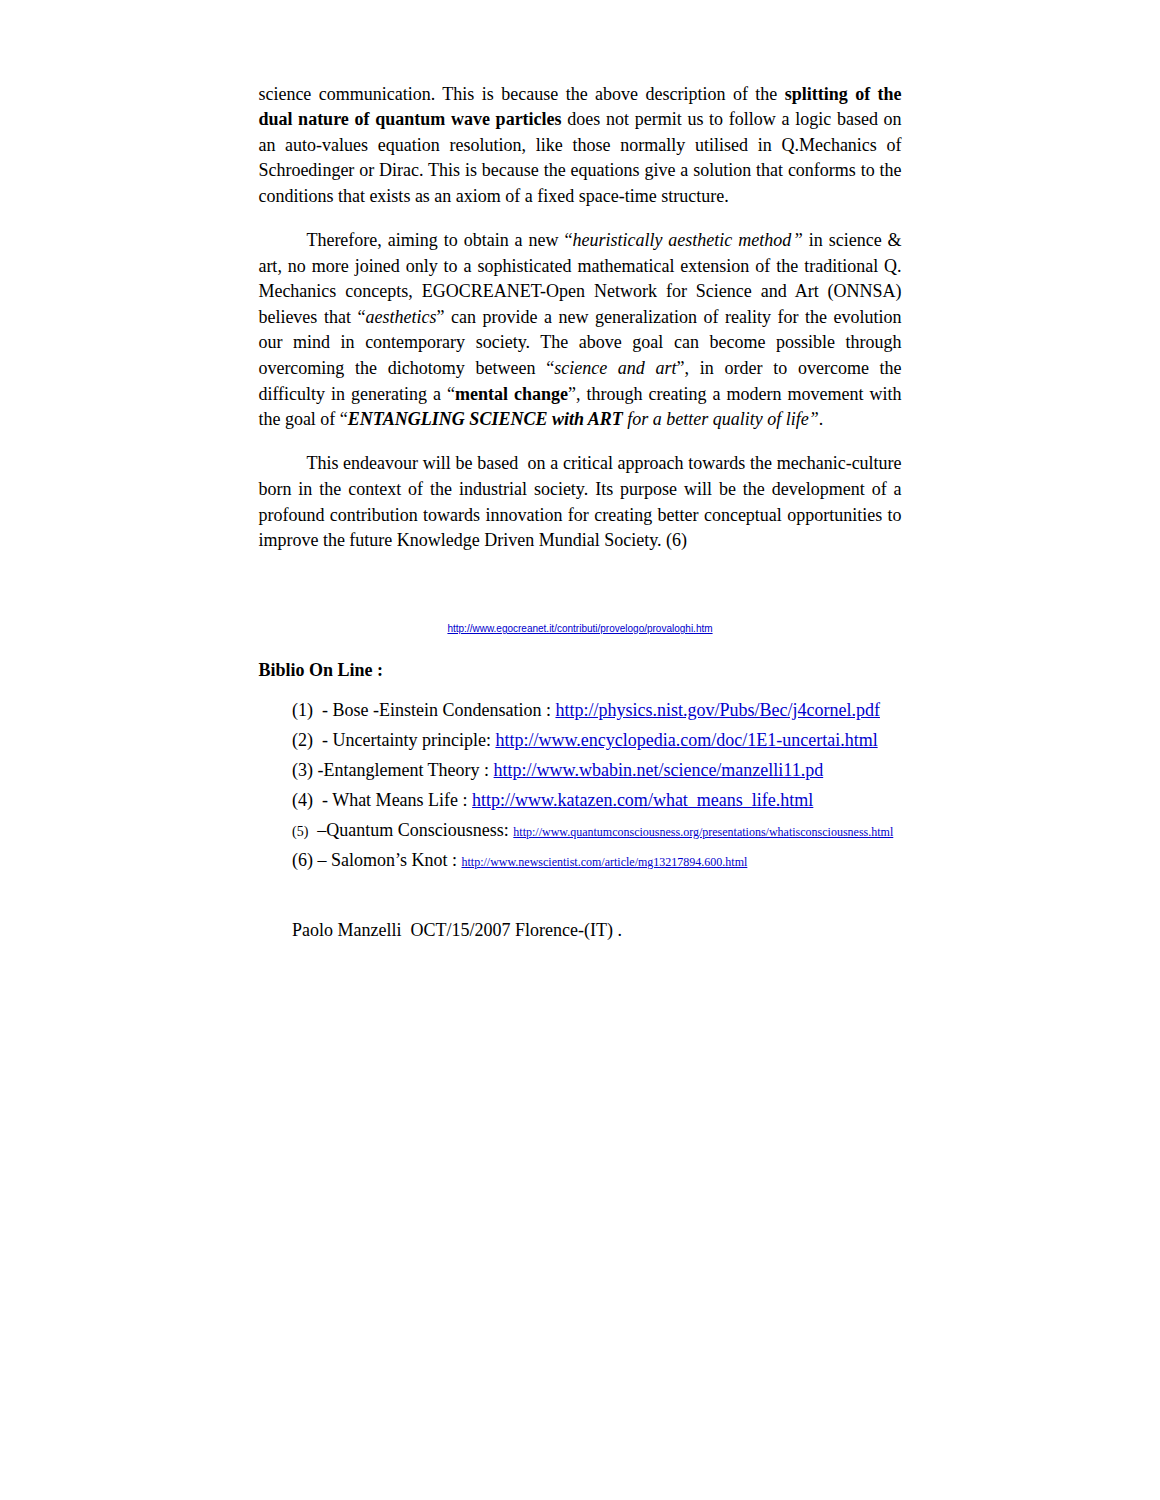science communication. This is because the above description of the splitting of the dual nature of quantum wave particles does not permit us to follow a logic based on an auto-values equation resolution, like those normally utilised in Q.Mechanics of Schroedinger or Dirac. This is because the equations give a solution that conforms to the conditions that exists as an axiom of a fixed space-time structure.
Therefore, aiming to obtain a new “heuristically aesthetic method ” in science & art, no more joined only to a sophisticated mathematical extension of the traditional Q. Mechanics concepts, EGOCREANET-Open Network for Science and Art (ONNSA) believes that “aesthetics” can provide a new generalization of reality for the evolution our mind in contemporary society. The above goal can become possible through overcoming the dichotomy between “science and art”, in order to overcome the difficulty in generating a “mental change”, through creating a modern movement with the goal of “ENTANGLING SCIENCE with ART for a better quality of life”.
This endeavour will be based on a critical approach towards the mechanic-culture born in the context of the industrial society. Its purpose will be the development of a profound contribution towards innovation for creating better conceptual opportunities to improve the future Knowledge Driven Mundial Society. (6)
http://www.egocreanet.it/contributi/provelogo/provaloghi.htm
Biblio On Line :
(1) - Bose -Einstein Condensation : http://physics.nist.gov/Pubs/Bec/j4cornel.pdf
(2) - Uncertainty principle: http://www.encyclopedia.com/doc/1E1-uncertai.html
(3) -Entanglement Theory : http://www.wbabin.net/science/manzelli11.pd
(4) - What Means Life : http://www.katazen.com/what_means_life.html
(5) –Quantum Consciousness: http://www.quantumconsciousness.org/presentations/whatisconsciousness.html
(6) – Salomon’s Knot : http://www.newscientist.com/article/mg13217894.600.html
Paolo Manzelli OCT/15/2007 Florence-(IT) .